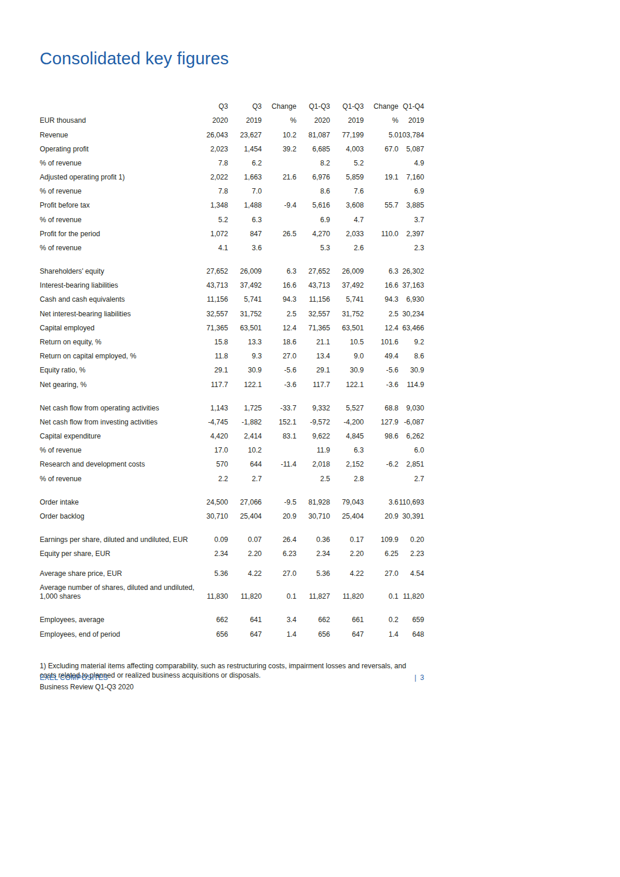Consolidated key figures
| | Q3 | Q3 | Change | Q1-Q3 | Q1-Q3 | Change | Q1-Q4 |
| EUR thousand | 2020 | 2019 | % | 2020 | 2019 | % | 2019 |
| Revenue | 26,043 | 23,627 | 10.2 | 81,087 | 77,199 | 5.0 | 103,784 |
| Operating profit | 2,023 | 1,454 | 39.2 | 6,685 | 4,003 | 67.0 | 5,087 |
| % of revenue | 7.8 | 6.2 | | 8.2 | 5.2 | | 4.9 |
| Adjusted operating profit 1) | 2,022 | 1,663 | 21.6 | 6,976 | 5,859 | 19.1 | 7,160 |
| % of revenue | 7.8 | 7.0 | | 8.6 | 7.6 | | 6.9 |
| Profit before tax | 1,348 | 1,488 | -9.4 | 5,616 | 3,608 | 55.7 | 3,885 |
| % of revenue | 5.2 | 6.3 | | 6.9 | 4.7 | | 3.7 |
| Profit for the period | 1,072 | 847 | 26.5 | 4,270 | 2,033 | 110.0 | 2,397 |
| % of revenue | 4.1 | 3.6 | | 5.3 | 2.6 | | 2.3 |
| Shareholders' equity | 27,652 | 26,009 | 6.3 | 27,652 | 26,009 | 6.3 | 26,302 |
| Interest-bearing liabilities | 43,713 | 37,492 | 16.6 | 43,713 | 37,492 | 16.6 | 37,163 |
| Cash and cash equivalents | 11,156 | 5,741 | 94.3 | 11,156 | 5,741 | 94.3 | 6,930 |
| Net interest-bearing liabilities | 32,557 | 31,752 | 2.5 | 32,557 | 31,752 | 2.5 | 30,234 |
| Capital employed | 71,365 | 63,501 | 12.4 | 71,365 | 63,501 | 12.4 | 63,466 |
| Return on equity, % | 15.8 | 13.3 | 18.6 | 21.1 | 10.5 | 101.6 | 9.2 |
| Return on capital employed, % | 11.8 | 9.3 | 27.0 | 13.4 | 9.0 | 49.4 | 8.6 |
| Equity ratio, % | 29.1 | 30.9 | -5.6 | 29.1 | 30.9 | -5.6 | 30.9 |
| Net gearing, % | 117.7 | 122.1 | -3.6 | 117.7 | 122.1 | -3.6 | 114.9 |
| Net cash flow from operating activities | 1,143 | 1,725 | -33.7 | 9,332 | 5,527 | 68.8 | 9,030 |
| Net cash flow from investing activities | -4,745 | -1,882 | 152.1 | -9,572 | -4,200 | 127.9 | -6,087 |
| Capital expenditure | 4,420 | 2,414 | 83.1 | 9,622 | 4,845 | 98.6 | 6,262 |
| % of revenue | 17.0 | 10.2 | | 11.9 | 6.3 | | 6.0 |
| Research and development costs | 570 | 644 | -11.4 | 2,018 | 2,152 | -6.2 | 2,851 |
| % of revenue | 2.2 | 2.7 | | 2.5 | 2.8 | | 2.7 |
| Order intake | 24,500 | 27,066 | -9.5 | 81,928 | 79,043 | 3.6 | 110,693 |
| Order backlog | 30,710 | 25,404 | 20.9 | 30,710 | 25,404 | 20.9 | 30,391 |
| Earnings per share, diluted and undiluted, EUR | 0.09 | 0.07 | 26.4 | 0.36 | 0.17 | 109.9 | 0.20 |
| Equity per share, EUR | 2.34 | 2.20 | 6.23 | 2.34 | 2.20 | 6.25 | 2.23 |
| Average share price, EUR | 5.36 | 4.22 | 27.0 | 5.36 | 4.22 | 27.0 | 4.54 |
| Average number of shares, diluted and undiluted, 1,000 shares | 11,830 | 11,820 | 0.1 | 11,827 | 11,820 | 0.1 | 11,820 |
| Employees, average | 662 | 641 | 3.4 | 662 | 661 | 0.2 | 659 |
| Employees, end of period | 656 | 647 | 1.4 | 656 | 647 | 1.4 | 648 |
1) Excluding material items affecting comparability, such as restructuring costs, impairment losses and reversals, and costs related to planned or realized business acquisitions or disposals.
| 3
EXEL COMPOSITES
Business Review Q1-Q3 2020